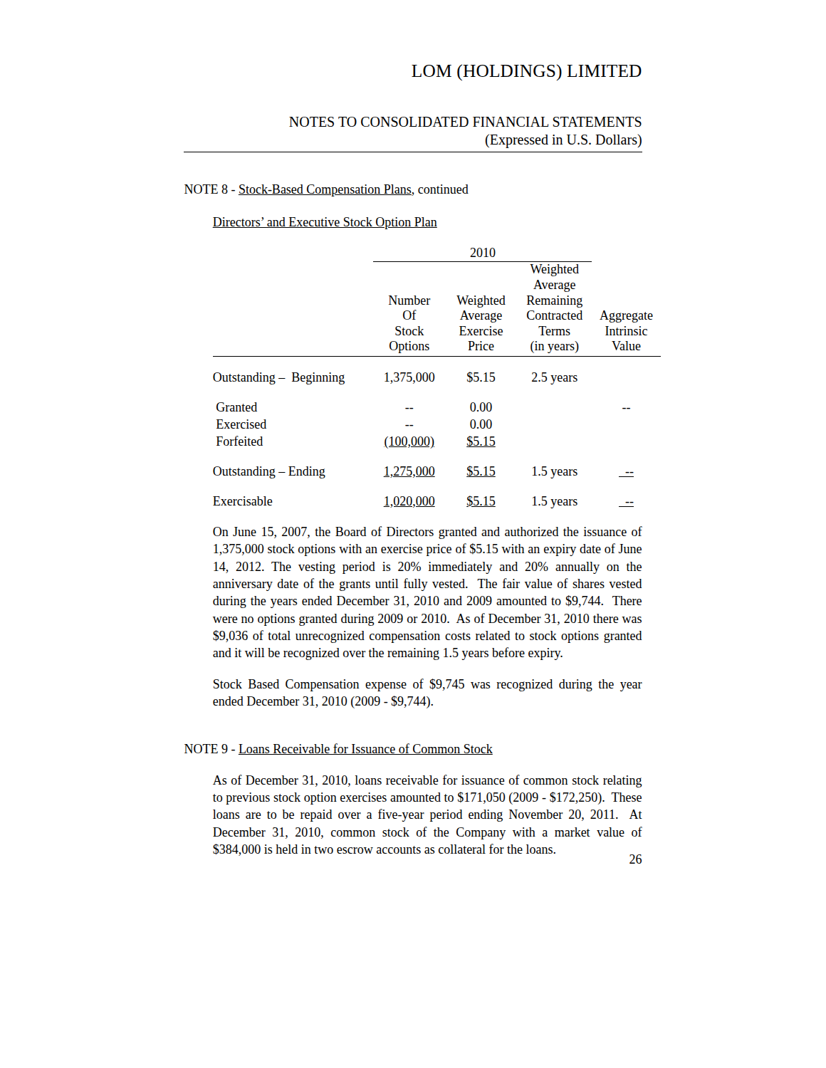LOM (HOLDINGS) LIMITED
NOTES TO CONSOLIDATED FINANCIAL STATEMENTS
(Expressed in U.S. Dollars)
NOTE 8 - Stock-Based Compensation Plans, continued
Directors’ and Executive Stock Option Plan
| | 2010 | |
| | | | Weighted | |
| | | | Average | |
| | Number | Weighted | Remaining | |
| | Of | Average | Contracted | Aggregate |
| | Stock | Exercise | Terms | Intrinsic |
| | Options | Price | (in years) | Value |
| Outstanding – Beginning | 1,375,000 | $5.15 | 2.5 years | |
| Granted | -- | 0.00 | | -- |
| Exercised | -- | 0.00 | | |
| Forfeited | (100,000) | $5.15 | | |
| Outstanding – Ending | 1,275,000 | $5.15 | 1.5 years | -- |
| Exercisable | 1,020,000 | $5.15 | 1.5 years | -- |
On June 15, 2007, the Board of Directors granted and authorized the issuance of 1,375,000 stock options with an exercise price of $5.15 with an expiry date of June 14, 2012. The vesting period is 20% immediately and 20% annually on the anniversary date of the grants until fully vested. The fair value of shares vested during the years ended December 31, 2010 and 2009 amounted to $9,744. There were no options granted during 2009 or 2010. As of December 31, 2010 there was $9,036 of total unrecognized compensation costs related to stock options granted and it will be recognized over the remaining 1.5 years before expiry.
Stock Based Compensation expense of $9,745 was recognized during the year ended December 31, 2010 (2009 - $9,744).
NOTE 9 - Loans Receivable for Issuance of Common Stock
As of December 31, 2010, loans receivable for issuance of common stock relating to previous stock option exercises amounted to $171,050 (2009 - $172,250). These loans are to be repaid over a five-year period ending November 20, 2011. At December 31, 2010, common stock of the Company with a market value of $384,000 is held in two escrow accounts as collateral for the loans.
26